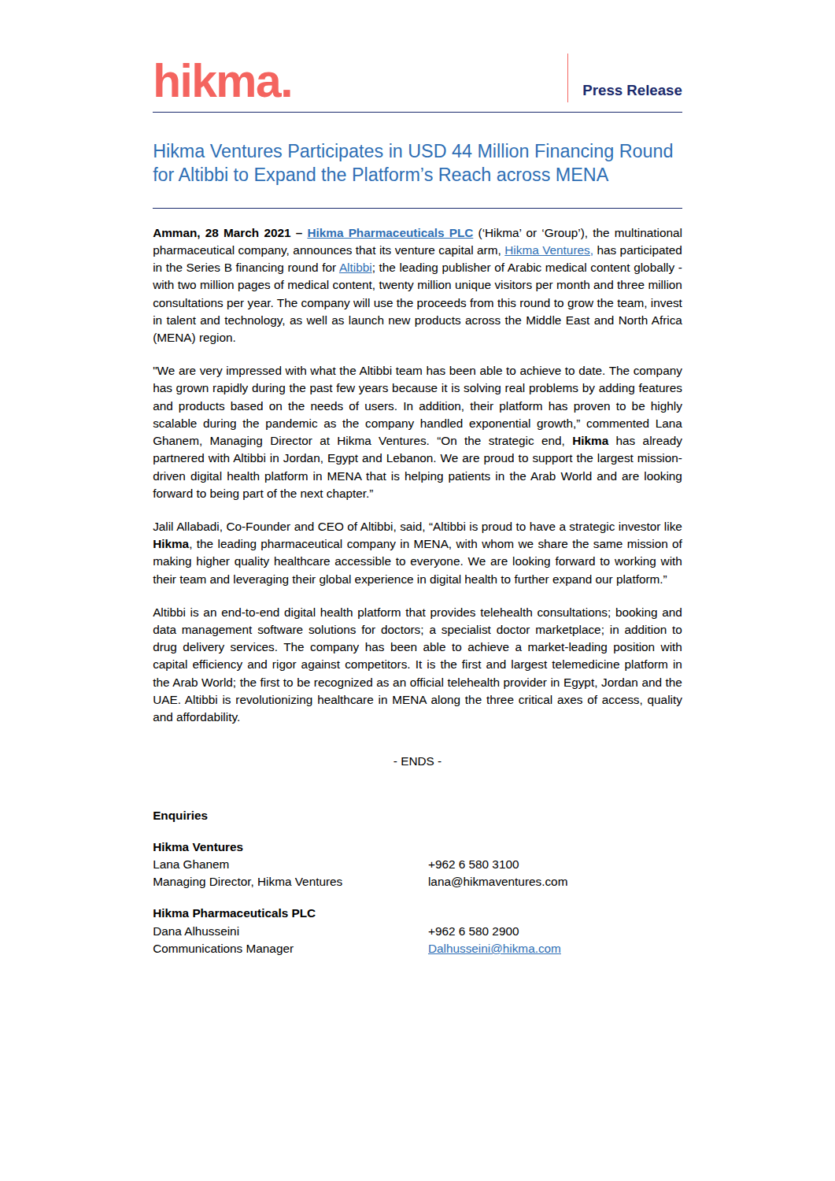hikma.
Press Release
Hikma Ventures Participates in USD 44 Million Financing Round for Altibbi to Expand the Platform’s Reach across MENA
Amman, 28 March 2021 – Hikma Pharmaceuticals PLC (‘Hikma’ or ‘Group’), the multinational pharmaceutical company, announces that its venture capital arm, Hikma Ventures, has participated in the Series B financing round for Altibbi; the leading publisher of Arabic medical content globally - with two million pages of medical content, twenty million unique visitors per month and three million consultations per year. The company will use the proceeds from this round to grow the team, invest in talent and technology, as well as launch new products across the Middle East and North Africa (MENA) region.
"We are very impressed with what the Altibbi team has been able to achieve to date. The company has grown rapidly during the past few years because it is solving real problems by adding features and products based on the needs of users. In addition, their platform has proven to be highly scalable during the pandemic as the company handled exponential growth,” commented Lana Ghanem, Managing Director at Hikma Ventures. “On the strategic end, Hikma has already partnered with Altibbi in Jordan, Egypt and Lebanon. We are proud to support the largest mission-driven digital health platform in MENA that is helping patients in the Arab World and are looking forward to being part of the next chapter.”
Jalil Allabadi, Co-Founder and CEO of Altibbi, said, “Altibbi is proud to have a strategic investor like Hikma, the leading pharmaceutical company in MENA, with whom we share the same mission of making higher quality healthcare accessible to everyone. We are looking forward to working with their team and leveraging their global experience in digital health to further expand our platform.”
Altibbi is an end-to-end digital health platform that provides telehealth consultations; booking and data management software solutions for doctors; a specialist doctor marketplace; in addition to drug delivery services. The company has been able to achieve a market-leading position with capital efficiency and rigor against competitors. It is the first and largest telemedicine platform in the Arab World; the first to be recognized as an official telehealth provider in Egypt, Jordan and the UAE. Altibbi is revolutionizing healthcare in MENA along the three critical axes of access, quality and affordability.
- ENDS -
Enquiries
| Hikma Ventures | |
| Lana Ghanem | +962 6 580 3100 |
| Managing Director, Hikma Ventures | lana@hikmaventures.com |
| Hikma Pharmaceuticals PLC | |
| Dana Alhusseini | +962 6 580 2900 |
| Communications Manager | Dalhusseini@hikma.com |